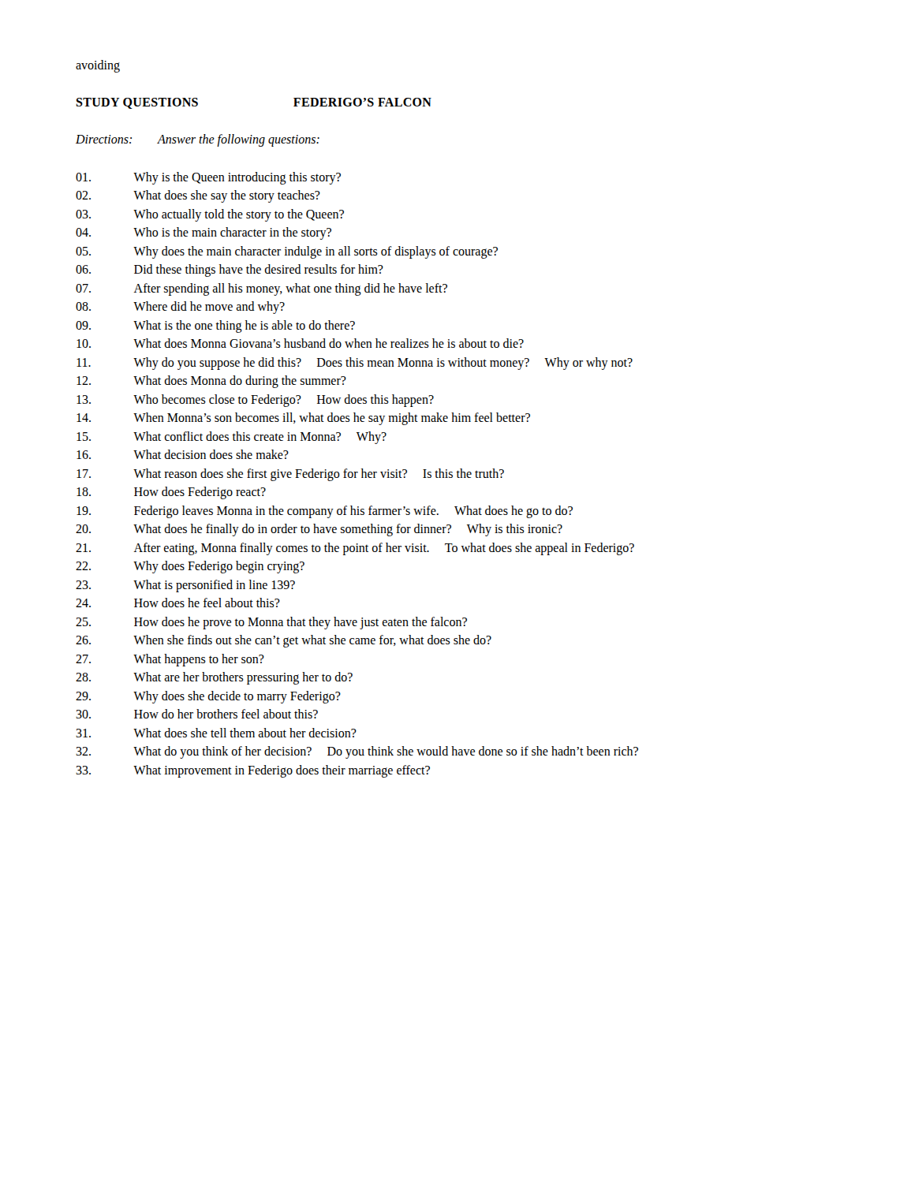avoiding
STUDY QUESTIONSFEDERIGO’S FALCON
Directions: Answer the following questions:
01. Why is the Queen introducing this story?
02. What does she say the story teaches?
03. Who actually told the story to the Queen?
04. Who is the main character in the story?
05. Why does the main character indulge in all sorts of displays of courage?
06. Did these things have the desired results for him?
07. After spending all his money, what one thing did he have left?
08. Where did he move and why?
09. What is the one thing he is able to do there?
10. What does Monna Giovana’s husband do when he realizes he is about to die?
11. Why do you suppose he did this? Does this mean Monna is without money? Why or why not?
12. What does Monna do during the summer?
13. Who becomes close to Federigo? How does this happen?
14. When Monna’s son becomes ill, what does he say might make him feel better?
15. What conflict does this create in Monna? Why?
16. What decision does she make?
17. What reason does she first give Federigo for her visit? Is this the truth?
18. How does Federigo react?
19. Federigo leaves Monna in the company of his farmer’s wife. What does he go to do?
20. What does he finally do in order to have something for dinner? Why is this ironic?
21. After eating, Monna finally comes to the point of her visit. To what does she appeal in Federigo?
22. Why does Federigo begin crying?
23. What is personified in line 139?
24. How does he feel about this?
25. How does he prove to Monna that they have just eaten the falcon?
26. When she finds out she can’t get what she came for, what does she do?
27. What happens to her son?
28. What are her brothers pressuring her to do?
29. Why does she decide to marry Federigo?
30. How do her brothers feel about this?
31. What does she tell them about her decision?
32. What do you think of her decision? Do you think she would have done so if she hadn’t been rich?
33. What improvement in Federigo does their marriage effect?